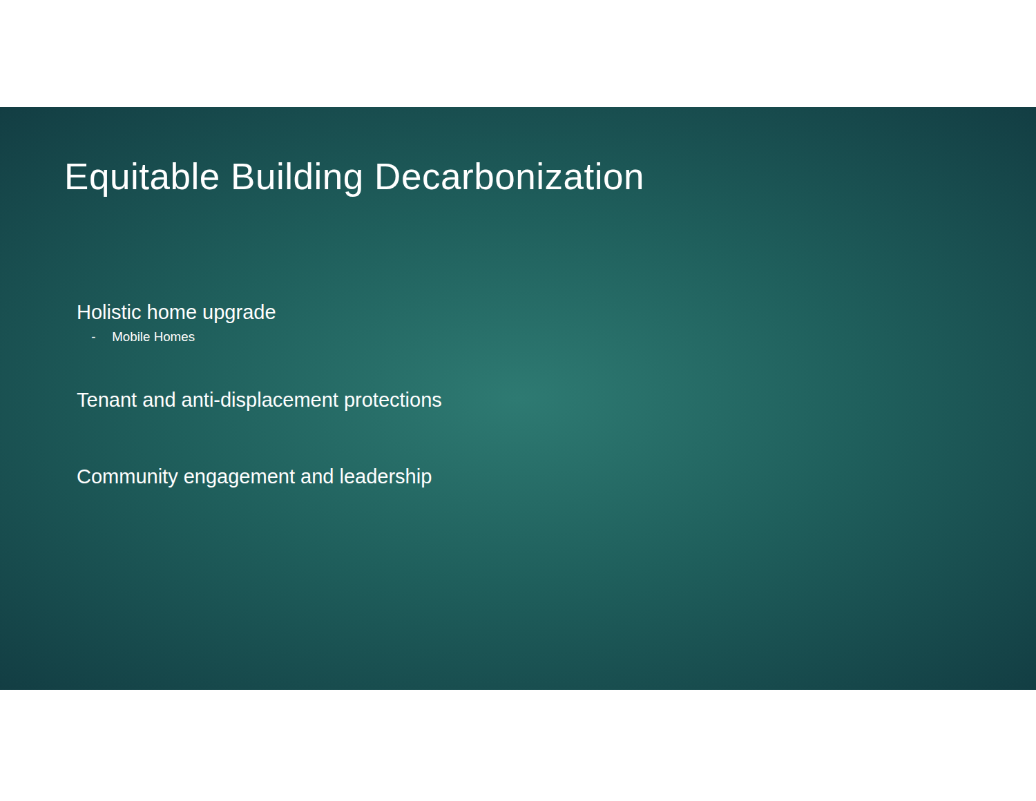Equitable Building Decarbonization
Holistic home upgrade
Mobile Homes
Tenant and anti-displacement protections
Community engagement and leadership